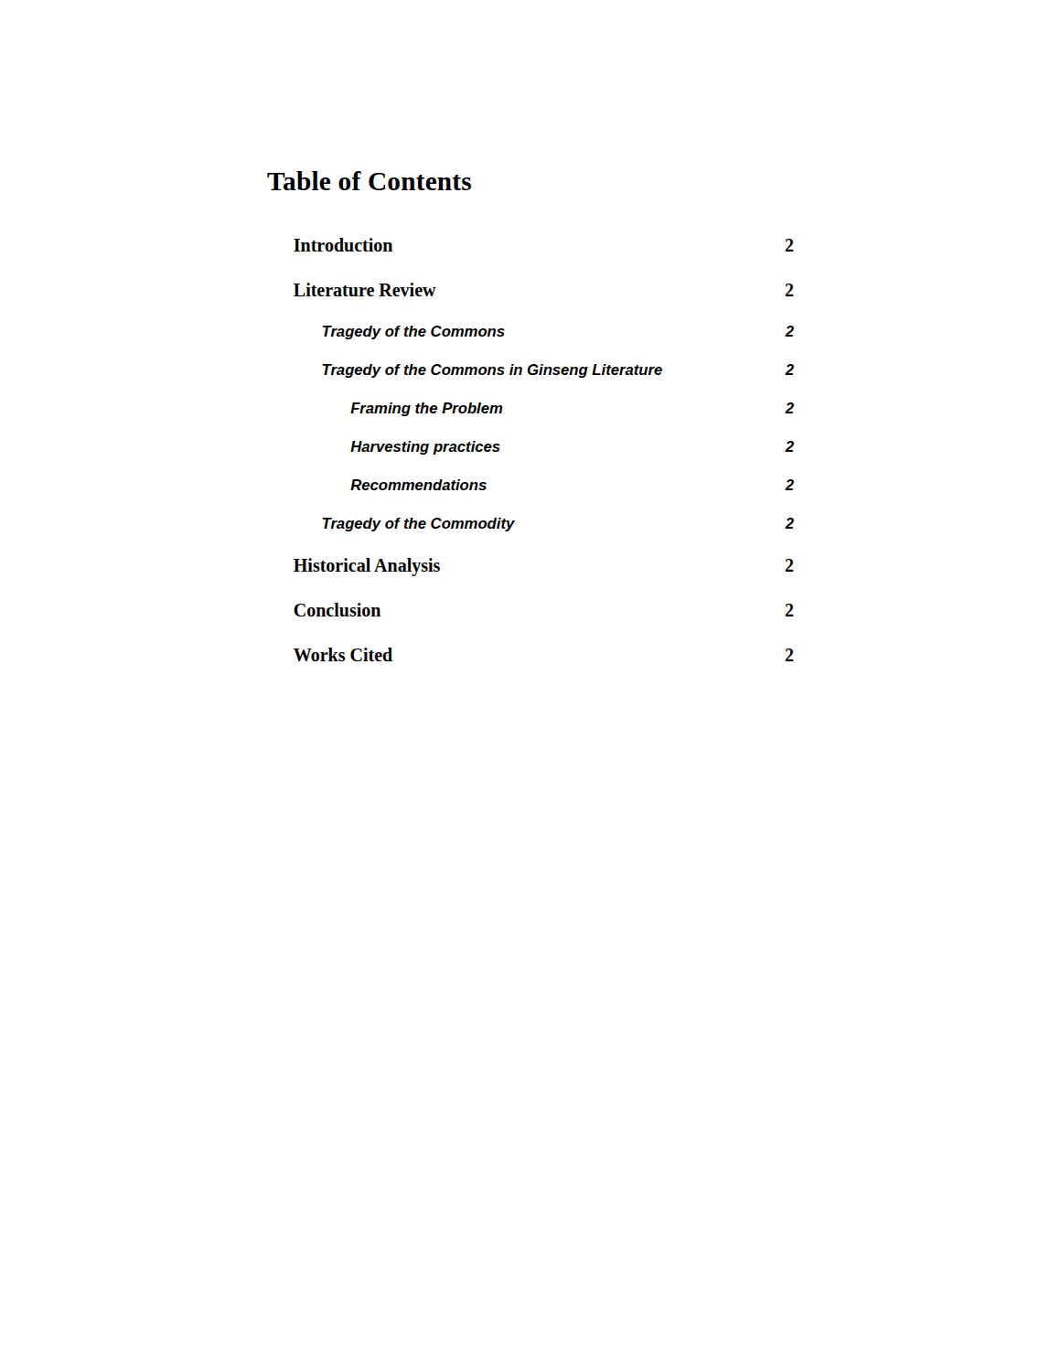Table of Contents
| Introduction | 2 |
| Literature Review | 2 |
| Tragedy of the Commons | 2 |
| Tragedy of the Commons in Ginseng Literature | 2 |
| Framing the Problem | 2 |
| Harvesting practices | 2 |
| Recommendations | 2 |
| Tragedy of the Commodity | 2 |
| Historical Analysis | 2 |
| Conclusion | 2 |
| Works Cited | 2 |